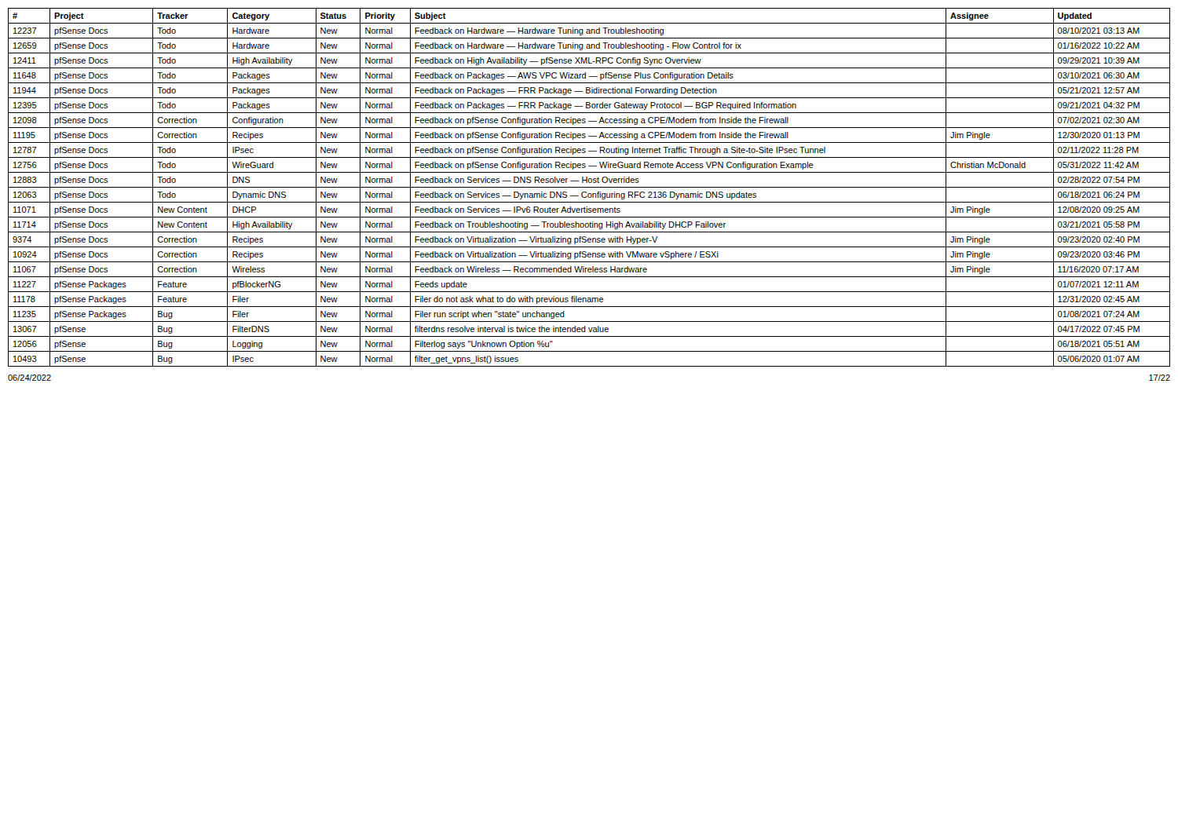| # | Project | Tracker | Category | Status | Priority | Subject | Assignee | Updated |
| --- | --- | --- | --- | --- | --- | --- | --- | --- |
| 12237 | pfSense Docs | Todo | Hardware | New | Normal | Feedback on Hardware — Hardware Tuning and Troubleshooting | | 08/10/2021 03:13 AM |
| 12659 | pfSense Docs | Todo | Hardware | New | Normal | Feedback on Hardware — Hardware Tuning and Troubleshooting - Flow Control for ix | | 01/16/2022 10:22 AM |
| 12411 | pfSense Docs | Todo | High Availability | New | Normal | Feedback on High Availability — pfSense XML-RPC Config Sync Overview | | 09/29/2021 10:39 AM |
| 11648 | pfSense Docs | Todo | Packages | New | Normal | Feedback on Packages — AWS VPC Wizard — pfSense Plus Configuration Details | | 03/10/2021 06:30 AM |
| 11944 | pfSense Docs | Todo | Packages | New | Normal | Feedback on Packages — FRR Package — Bidirectional Forwarding Detection | | 05/21/2021 12:57 AM |
| 12395 | pfSense Docs | Todo | Packages | New | Normal | Feedback on Packages — FRR Package — Border Gateway Protocol — BGP Required Information | | 09/21/2021 04:32 PM |
| 12098 | pfSense Docs | Correction | Configuration | New | Normal | Feedback on pfSense Configuration Recipes — Accessing a CPE/Modem from Inside the Firewall | | 07/02/2021 02:30 AM |
| 11195 | pfSense Docs | Correction | Recipes | New | Normal | Feedback on pfSense Configuration Recipes — Accessing a CPE/Modem from Inside the Firewall | Jim Pingle | 12/30/2020 01:13 PM |
| 12787 | pfSense Docs | Todo | IPsec | New | Normal | Feedback on pfSense Configuration Recipes — Routing Internet Traffic Through a Site-to-Site IPsec Tunnel | | 02/11/2022 11:28 PM |
| 12756 | pfSense Docs | Todo | WireGuard | New | Normal | Feedback on pfSense Configuration Recipes — WireGuard Remote Access VPN Configuration Example | Christian McDonald | 05/31/2022 11:42 AM |
| 12883 | pfSense Docs | Todo | DNS | New | Normal | Feedback on Services — DNS Resolver — Host Overrides | | 02/28/2022 07:54 PM |
| 12063 | pfSense Docs | Todo | Dynamic DNS | New | Normal | Feedback on Services — Dynamic DNS — Configuring RFC 2136 Dynamic DNS updates | | 06/18/2021 06:24 PM |
| 11071 | pfSense Docs | New Content | DHCP | New | Normal | Feedback on Services — IPv6 Router Advertisements | Jim Pingle | 12/08/2020 09:25 AM |
| 11714 | pfSense Docs | New Content | High Availability | New | Normal | Feedback on Troubleshooting — Troubleshooting High Availability DHCP Failover | | 03/21/2021 05:58 PM |
| 9374 | pfSense Docs | Correction | Recipes | New | Normal | Feedback on Virtualization — Virtualizing pfSense with Hyper-V | Jim Pingle | 09/23/2020 02:40 PM |
| 10924 | pfSense Docs | Correction | Recipes | New | Normal | Feedback on Virtualization — Virtualizing pfSense with VMware vSphere / ESXi | Jim Pingle | 09/23/2020 03:46 PM |
| 11067 | pfSense Docs | Correction | Wireless | New | Normal | Feedback on Wireless — Recommended Wireless Hardware | Jim Pingle | 11/16/2020 07:17 AM |
| 11227 | pfSense Packages | Feature | pfBlockerNG | New | Normal | Feeds update | | 01/07/2021 12:11 AM |
| 11178 | pfSense Packages | Feature | Filer | New | Normal | Filer do not ask what to do with previous filename | | 12/31/2020 02:45 AM |
| 11235 | pfSense Packages | Bug | Filer | New | Normal | Filer run script when "state" unchanged | | 01/08/2021 07:24 AM |
| 13067 | pfSense | Bug | FilterDNS | New | Normal | filterdns resolve interval is twice the intended value | | 04/17/2022 07:45 PM |
| 12056 | pfSense | Bug | Logging | New | Normal | Filterlog says "Unknown Option %u" | | 06/18/2021 05:51 AM |
| 10493 | pfSense | Bug | IPsec | New | Normal | filter_get_vpns_list() issues | | 05/06/2020 01:07 AM |
06/24/2022 17/22